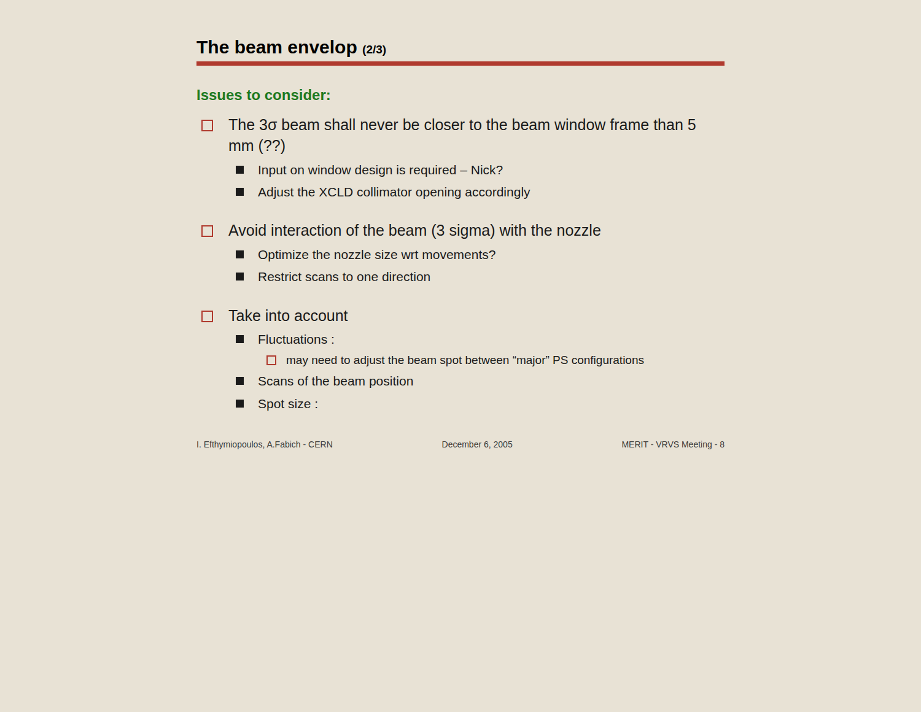The beam envelop (2/3)
Issues to consider:
The 3σ beam shall never be closer to the beam window frame than 5 mm (??)
Input on window design is required – Nick?
Adjust the XCLD collimator opening accordingly
Avoid interaction of the beam (3 sigma) with the nozzle
Optimize the nozzle size wrt movements?
Restrict scans to one direction
Take into account
Fluctuations :
may need to adjust the beam spot between “major” PS configurations
Scans of the beam position
Spot size :
I. Efthymiopoulos, A.Fabich - CERN MERIT - VRVS Meeting - 8
December 6, 2005